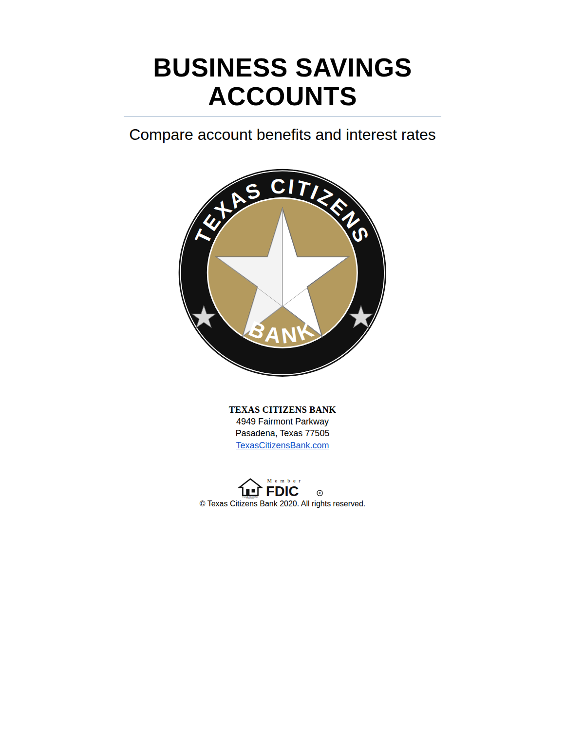BUSINESS SAVINGS ACCOUNTS
Compare account benefits and interest rates
TEXAS CITIZENS BANK
TEXAS CITIZENS BANK
4949 Fairmont Parkway
Pasadena, Texas 77505
TexasCitizensBank.com
EQUAL HOUSING LENDER M e m b e r FDIC R
© Texas Citizens Bank 2020. All rights reserved.